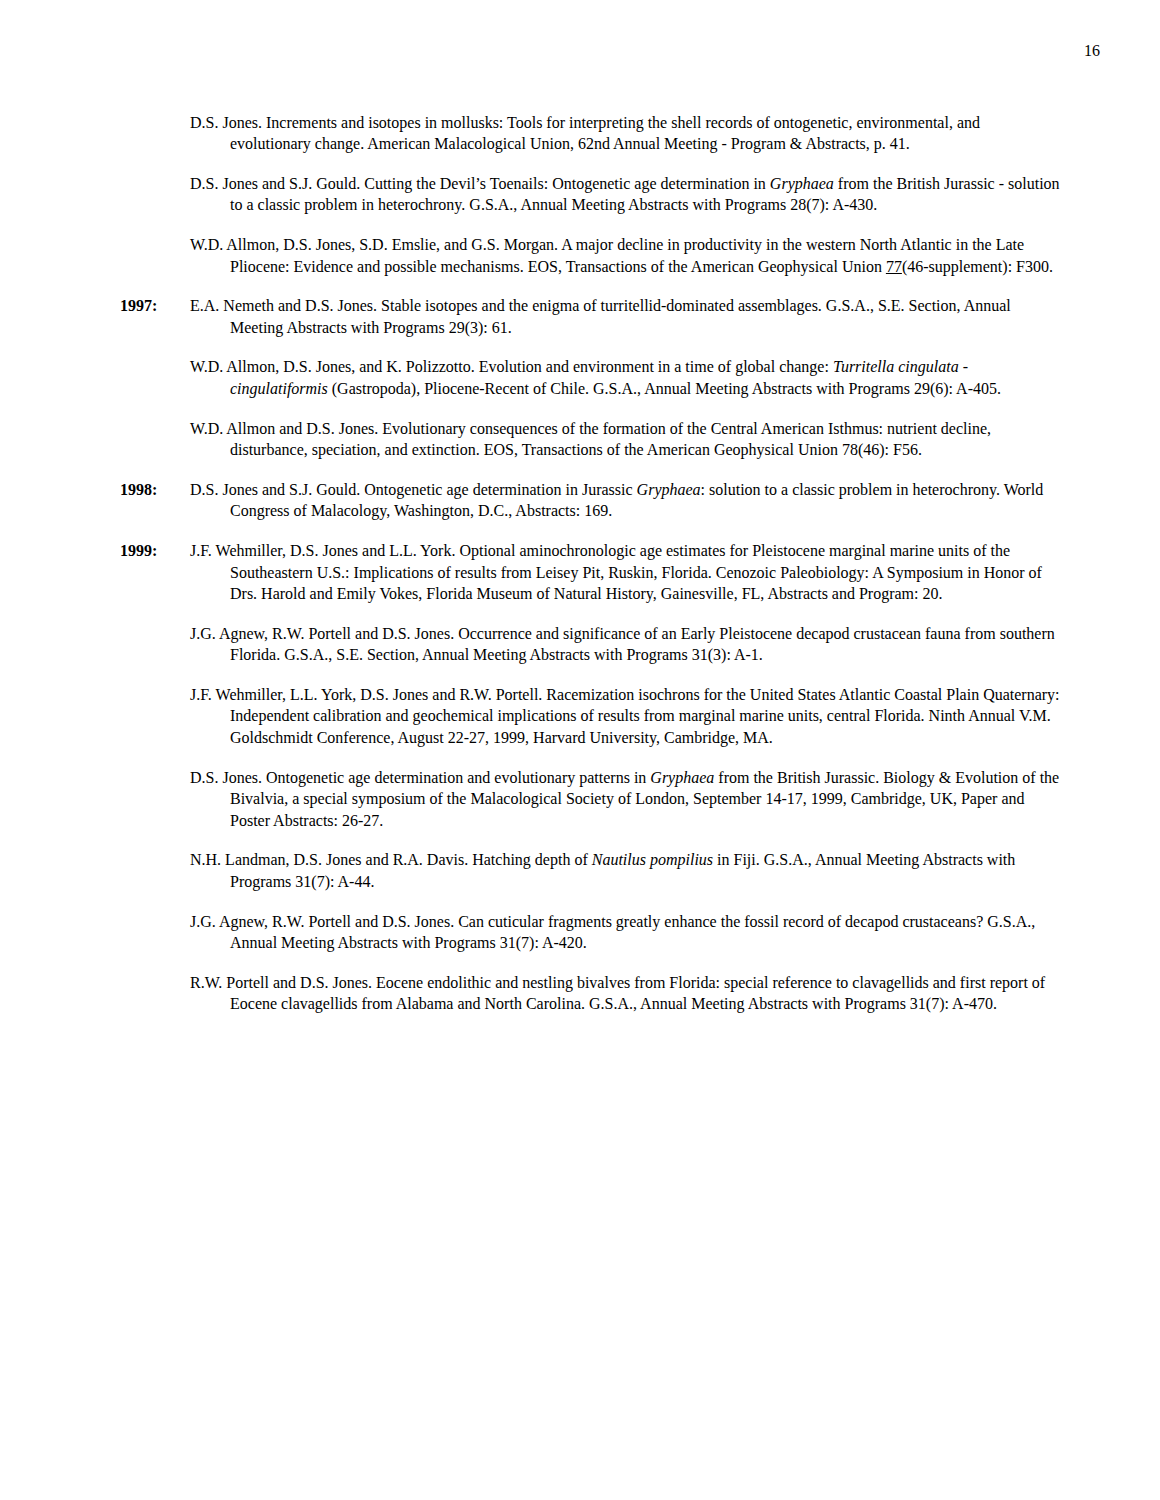16
D.S. Jones. Increments and isotopes in mollusks: Tools for interpreting the shell records of ontogenetic, environmental, and evolutionary change. American Malacological Union, 62nd Annual Meeting - Program & Abstracts, p. 41.
D.S. Jones and S.J. Gould. Cutting the Devil’s Toenails: Ontogenetic age determination in Gryphaea from the British Jurassic - solution to a classic problem in heterochrony. G.S.A., Annual Meeting Abstracts with Programs 28(7): A-430.
W.D. Allmon, D.S. Jones, S.D. Emslie, and G.S. Morgan. A major decline in productivity in the western North Atlantic in the Late Pliocene: Evidence and possible mechanisms. EOS, Transactions of the American Geophysical Union 77(46-supplement): F300.
1997:
E.A. Nemeth and D.S. Jones. Stable isotopes and the enigma of turritellid-dominated assemblages. G.S.A., S.E. Section, Annual Meeting Abstracts with Programs 29(3): 61.
W.D. Allmon, D.S. Jones, and K. Polizzotto. Evolution and environment in a time of global change: Turritella cingulata - cingulatiformis (Gastropoda), Pliocene-Recent of Chile. G.S.A., Annual Meeting Abstracts with Programs 29(6): A-405.
W.D. Allmon and D.S. Jones. Evolutionary consequences of the formation of the Central American Isthmus: nutrient decline, disturbance, speciation, and extinction. EOS, Transactions of the American Geophysical Union 78(46): F56.
1998:
D.S. Jones and S.J. Gould. Ontogenetic age determination in Jurassic Gryphaea: solution to a classic problem in heterochrony. World Congress of Malacology, Washington, D.C., Abstracts: 169.
1999:
J.F. Wehmiller, D.S. Jones and L.L. York. Optional aminochronologic age estimates for Pleistocene marginal marine units of the Southeastern U.S.: Implications of results from Leisey Pit, Ruskin, Florida. Cenozoic Paleobiology: A Symposium in Honor of Drs. Harold and Emily Vokes, Florida Museum of Natural History, Gainesville, FL, Abstracts and Program: 20.
J.G. Agnew, R.W. Portell and D.S. Jones. Occurrence and significance of an Early Pleistocene decapod crustacean fauna from southern Florida. G.S.A., S.E. Section, Annual Meeting Abstracts with Programs 31(3): A-1.
J.F. Wehmiller, L.L. York, D.S. Jones and R.W. Portell. Racemization isochrons for the United States Atlantic Coastal Plain Quaternary: Independent calibration and geochemical implications of results from marginal marine units, central Florida. Ninth Annual V.M. Goldschmidt Conference, August 22-27, 1999, Harvard University, Cambridge, MA.
D.S. Jones. Ontogenetic age determination and evolutionary patterns in Gryphaea from the British Jurassic. Biology & Evolution of the Bivalvia, a special symposium of the Malacological Society of London, September 14-17, 1999, Cambridge, UK, Paper and Poster Abstracts: 26-27.
N.H. Landman, D.S. Jones and R.A. Davis. Hatching depth of Nautilus pompilius in Fiji. G.S.A., Annual Meeting Abstracts with Programs 31(7): A-44.
J.G. Agnew, R.W. Portell and D.S. Jones. Can cuticular fragments greatly enhance the fossil record of decapod crustaceans? G.S.A., Annual Meeting Abstracts with Programs 31(7): A-420.
R.W. Portell and D.S. Jones. Eocene endolithic and nestling bivalves from Florida: special reference to clavagellids and first report of Eocene clavagellids from Alabama and North Carolina. G.S.A., Annual Meeting Abstracts with Programs 31(7): A-470.